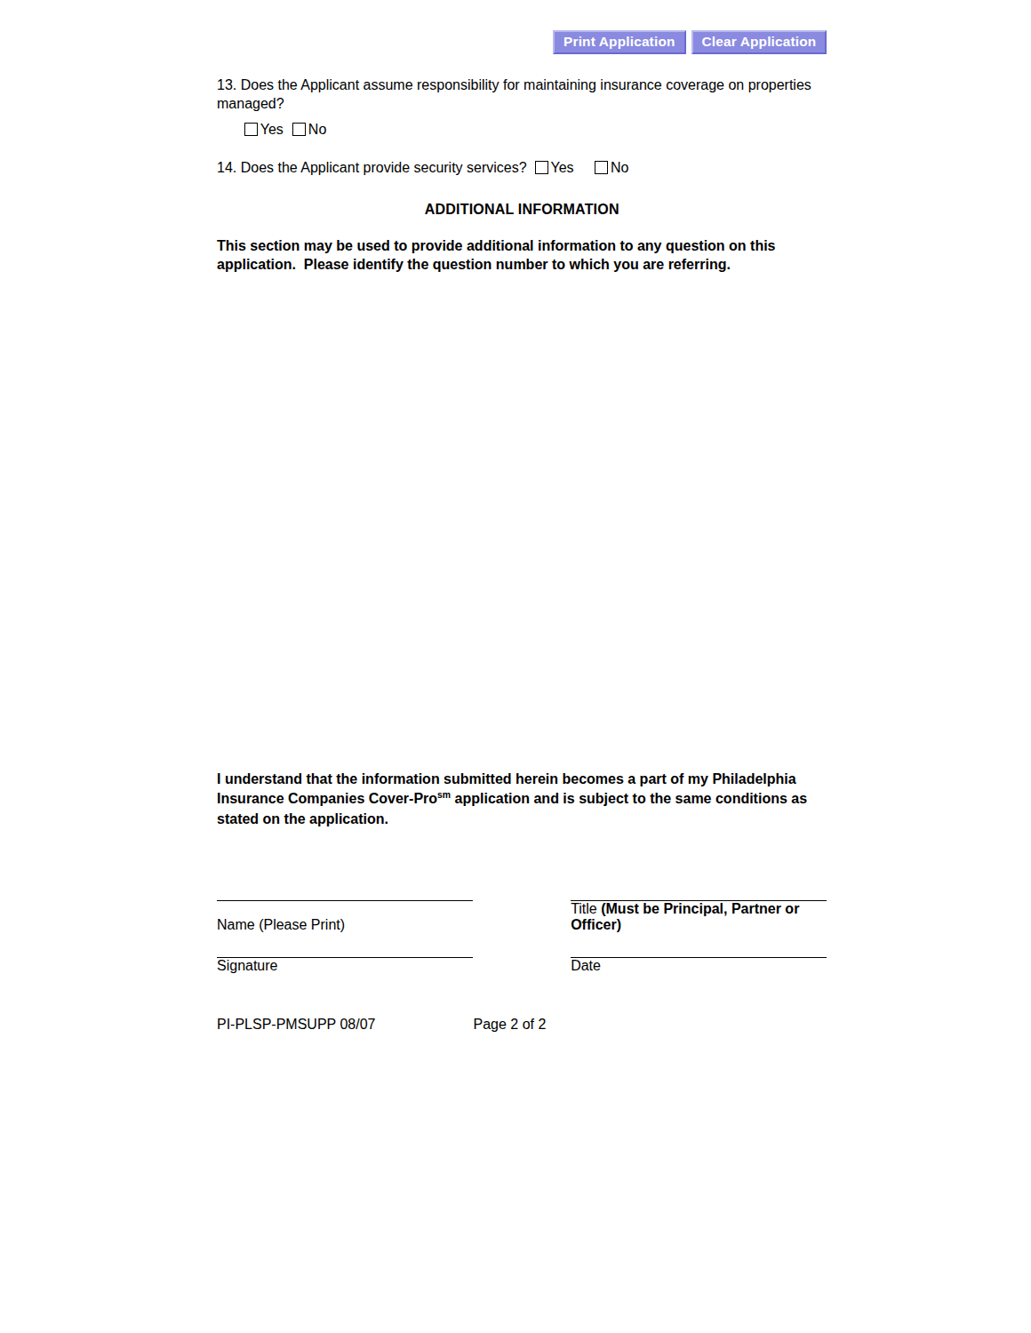Print Application Clear Application
13. Does the Applicant assume responsibility for maintaining insurance coverage on properties managed?
Yes No
14. Does the Applicant provide security services? Yes No
ADDITIONAL INFORMATION
This section may be used to provide additional information to any question on this application. Please identify the question number to which you are referring.
I understand that the information submitted herein becomes a part of my Philadelphia Insurance Companies Cover-Prosm application and is subject to the same conditions as stated on the application.
| Name (Please Print) | | Title (Must be Principal, Partner or Officer) |
| Signature | | Date |
PI-PLSP-PMSUPP 08/07 Page 2 of 2